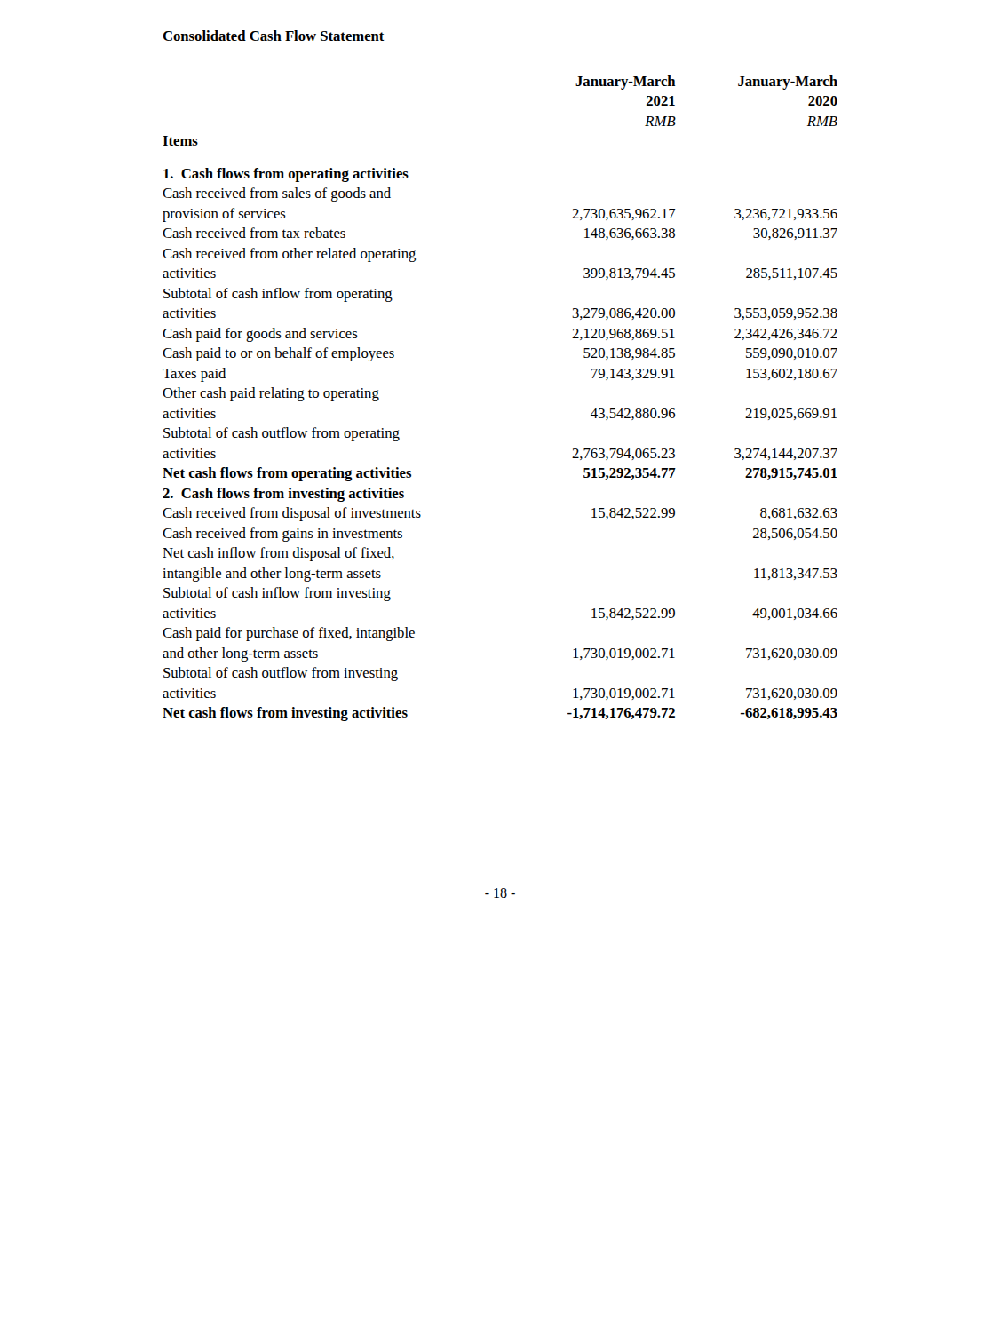Consolidated Cash Flow Statement
| | January-March 2021 RMB | January-March 2020 RMB |
| --- | --- | --- |
| Items | | |
| 1. Cash flows from operating activities | | |
| Cash received from sales of goods and | | |
| provision of services | 2,730,635,962.17 | 3,236,721,933.56 |
| Cash received from tax rebates | 148,636,663.38 | 30,826,911.37 |
| Cash received from other related operating | | |
| activities | 399,813,794.45 | 285,511,107.45 |
| Subtotal of cash inflow from operating | | |
| activities | 3,279,086,420.00 | 3,553,059,952.38 |
| Cash paid for goods and services | 2,120,968,869.51 | 2,342,426,346.72 |
| Cash paid to or on behalf of employees | 520,138,984.85 | 559,090,010.07 |
| Taxes paid | 79,143,329.91 | 153,602,180.67 |
| Other cash paid relating to operating | | |
| activities | 43,542,880.96 | 219,025,669.91 |
| Subtotal of cash outflow from operating | | |
| activities | 2,763,794,065.23 | 3,274,144,207.37 |
| Net cash flows from operating activities | 515,292,354.77 | 278,915,745.01 |
| 2. Cash flows from investing activities | | |
| Cash received from disposal of investments | 15,842,522.99 | 8,681,632.63 |
| Cash received from gains in investments | | 28,506,054.50 |
| Net cash inflow from disposal of fixed, | | |
| intangible and other long-term assets | | 11,813,347.53 |
| Subtotal of cash inflow from investing | | |
| activities | 15,842,522.99 | 49,001,034.66 |
| Cash paid for purchase of fixed, intangible | | |
| and other long-term assets | 1,730,019,002.71 | 731,620,030.09 |
| Subtotal of cash outflow from investing | | |
| activities | 1,730,019,002.71 | 731,620,030.09 |
| Net cash flows from investing activities | -1,714,176,479.72 | -682,618,995.43 |
- 18 -